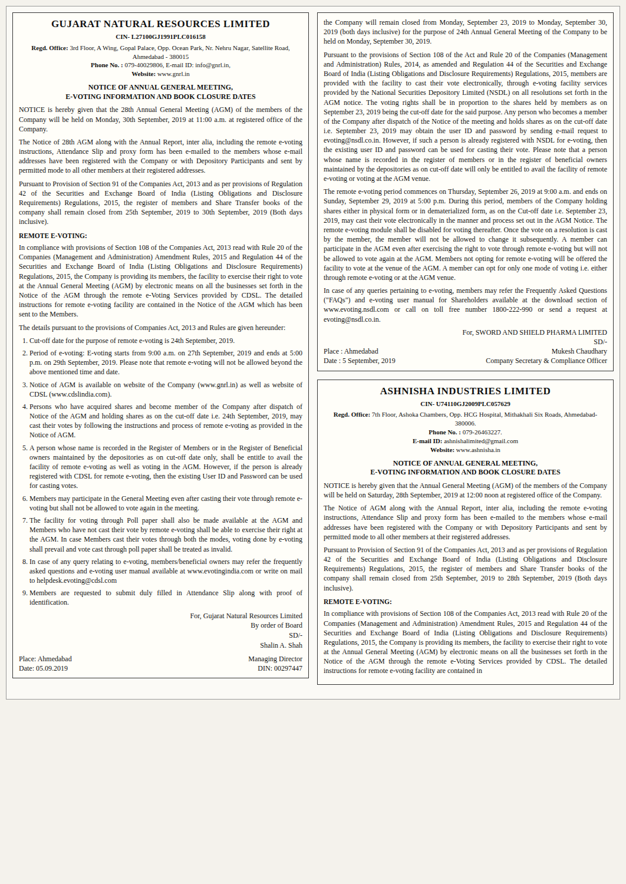Gujarat Natural Resources Limited
CIN- L27100GJ1991PLC016158
Regd. Office: 3rd Floor, A Wing, Gopal Palace, Opp. Ocean Park, Nr. Nehru Nagar, Satellite Road, Ahmedabad - 380015
Phone No. : 079-40029806, E-mail ID: info@gnrl.in,
Website: www.gnrl.in
Notice of Annual General Meeting,
E-Voting Information and Book Closure Dates
NOTICE is hereby given that the 28th Annual General Meeting (AGM) of the members of the Company will be held on Monday, 30th September, 2019 at 11:00 a.m. at registered office of the Company.
The Notice of 28th AGM along with the Annual Report, inter alia, including the remote e-voting instructions, Attendance Slip and proxy form has been e-mailed to the members whose e-mail addresses have been registered with the Company or with Depository Participants and sent by permitted mode to all other members at their registered addresses.
Pursuant to Provision of Section 91 of the Companies Act, 2013 and as per provisions of Regulation 42 of the Securities and Exchange Board of India (Listing Obligations and Disclosure Requirements) Regulations, 2015, the register of members and Share Transfer books of the company shall remain closed from 25th September, 2019 to 30th September, 2019 (Both days inclusive).
Remote E-Voting:
In compliance with provisions of Section 108 of the Companies Act, 2013 read with Rule 20 of the Companies (Management and Administration) Amendment Rules, 2015 and Regulation 44 of the Securities and Exchange Board of India (Listing Obligations and Disclosure Requirements) Regulations, 2015, the Company is providing its members, the facility to exercise their right to vote at the Annual General Meeting (AGM) by electronic means on all the businesses set forth in the Notice of the AGM through the remote e-Voting Services provided by CDSL. The detailed instructions for remote e-voting facility are contained in the Notice of the AGM which has been sent to the Members.
The details pursuant to the provisions of Companies Act, 2013 and Rules are given hereunder:
Cut-off date for the purpose of remote e-voting is 24th September, 2019.
Period of e-voting: E-voting starts from 9:00 a.m. on 27th September, 2019 and ends at 5:00 p.m. on 29th September, 2019. Please note that remote e-voting will not be allowed beyond the above mentioned time and date.
Notice of AGM is available on website of the Company (www.gnrl.in) as well as website of CDSL (www.cdslindia.com).
Persons who have acquired shares and become member of the Company after dispatch of Notice of the AGM and holding shares as on the cut-off date i.e. 24th September, 2019, may cast their votes by following the instructions and process of remote e-voting as provided in the Notice of AGM.
A person whose name is recorded in the Register of Members or in the Register of Beneficial owners maintained by the depositories as on cut-off date only, shall be entitle to avail the facility of remote e-voting as well as voting in the AGM. However, if the person is already registered with CDSL for remote e-voting, then the existing User ID and Password can be used for casting votes.
Members may participate in the General Meeting even after casting their vote through remote e-voting but shall not be allowed to vote again in the meeting.
The facility for voting through Poll paper shall also be made available at the AGM and Members who have not cast their vote by remote e-voting shall be able to exercise their right at the AGM. In case Members cast their votes through both the modes, voting done by e-voting shall prevail and vote cast through poll paper shall be treated as invalid.
In case of any query relating to e-voting, members/beneficial owners may refer the frequently asked questions and e-voting user manual available at www.evotingindia.com or write on mail to helpdesk.evoting@cdsl.com
Members are requested to submit duly filled in Attendance Slip along with proof of identification.
For, Gujarat Natural Resources Limited
By order of Board
SD/-
Shalin A. Shah
Place: Ahmedabad
Date: 05.09.2019
Managing Director
DIN: 00297447
the Company will remain closed from Monday, September 23, 2019 to Monday, September 30, 2019 (both days inclusive) for the purpose of 24th Annual General Meeting of the Company to be held on Monday, September 30, 2019.
Pursuant to the provisions of Section 108 of the Act and Rule 20 of the Companies (Management and Administration) Rules, 2014, as amended and Regulation 44 of the Securities and Exchange Board of India (Listing Obligations and Disclosure Requirements) Regulations, 2015, members are provided with the facility to cast their vote electronically, through e-voting facility services provided by the National Securities Depository Limited (NSDL) on all resolutions set forth in the AGM notice. The voting rights shall be in proportion to the shares held by members as on September 23, 2019 being the cut-off date for the said purpose. Any person who becomes a member of the Company after dispatch of the Notice of the meeting and holds shares as on the cut-off date i.e. September 23, 2019 may obtain the user ID and password by sending e-mail request to evoting@nsdl.co.in. However, if such a person is already registered with NSDL for e-voting, then the existing user ID and password can be used for casting their vote. Please note that a person whose name is recorded in the register of members or in the register of beneficial owners maintained by the depositories as on cut-off date will only be entitled to avail the facility of remote e-voting or voting at the AGM venue.
The remote e-voting period commences on Thursday, September 26, 2019 at 9:00 a.m. and ends on Sunday, September 29, 2019 at 5:00 p.m. During this period, members of the Company holding shares either in physical form or in dematerialized form, as on the Cut-off date i.e. September 23, 2019, may cast their vote electronically in the manner and process set out in the AGM Notice. The remote e-voting module shall be disabled for voting thereafter. Once the vote on a resolution is cast by the member, the member will not be allowed to change it subsequently. A member can participate in the AGM even after exercising the right to vote through remote e-voting but will not be allowed to vote again at the AGM. Members not opting for remote e-voting will be offered the facility to vote at the venue of the AGM. A member can opt for only one mode of voting i.e. either through remote e-voting or at the AGM venue.
In case of any queries pertaining to e-voting, members may refer the Frequently Asked Questions ("FAQs") and e-voting user manual for Shareholders available at the download section of www.evoting.nsdl.com or call on toll free number 1800-222-990 or send a request at evoting@nsdl.co.in.
Place : Ahmedabad
Date : 5 September, 2019
For, SWORD AND SHIELD PHARMA LIMITED
SD/-
Mukesh Chaudhary
Company Secretary & Compliance Officer
Ashnisha Industries Limited
CIN- U74110GJ2009PLC057629
Regd. Office: 7th Floor, Ashoka Chambers, Opp. HCG Hospital, Mithakhali Six Roads, Ahmedabad-380006.
Phone No. : 079-26463227.
E-mail ID: ashnishalimited@gmail.com
Website: www.ashnisha.in
Notice of Annual General Meeting,
E-Voting Information and Book Closure Dates
NOTICE is hereby given that the Annual General Meeting (AGM) of the members of the Company will be held on Saturday, 28th September, 2019 at 12:00 noon at registered office of the Company.
The Notice of AGM along with the Annual Report, inter alia, including the remote e-voting instructions, Attendance Slip and proxy form has been e-mailed to the members whose e-mail addresses have been registered with the Company or with Depository Participants and sent by permitted mode to all other members at their registered addresses.
Pursuant to Provision of Section 91 of the Companies Act, 2013 and as per provisions of Regulation 42 of the Securities and Exchange Board of India (Listing Obligations and Disclosure Requirements) Regulations, 2015, the register of members and Share Transfer books of the company shall remain closed from 25th September, 2019 to 28th September, 2019 (Both days inclusive).
Remote E-Voting:
In compliance with provisions of Section 108 of the Companies Act, 2013 read with Rule 20 of the Companies (Management and Administration) Amendment Rules, 2015 and Regulation 44 of the Securities and Exchange Board of India (Listing Obligations and Disclosure Requirements) Regulations, 2015, the Company is providing its members, the facility to exercise their right to vote at the Annual General Meeting (AGM) by electronic means on all the businesses set forth in the Notice of the AGM through the remote e-Voting Services provided by CDSL. The detailed instructions for remote e-voting facility are contained in